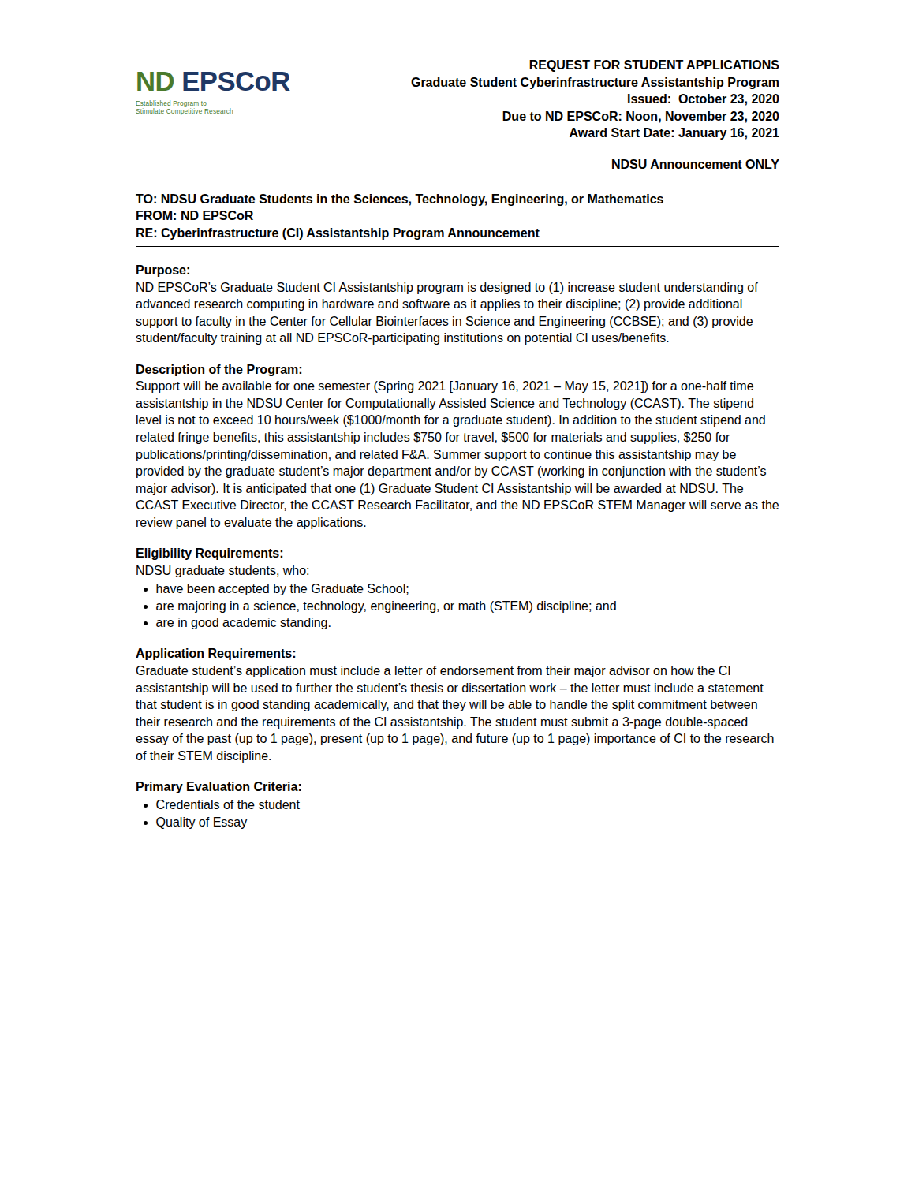ND EPSCoR
Established Program to
Stimulate Competitive Research
REQUEST FOR STUDENT APPLICATIONS
Graduate Student Cyberinfrastructure Assistantship Program
Issued: October 23, 2020
Due to ND EPSCoR: Noon, November 23, 2020
Award Start Date: January 16, 2021
NDSU Announcement ONLY
TO: NDSU Graduate Students in the Sciences, Technology, Engineering, or Mathematics
FROM: ND EPSCoR
RE: Cyberinfrastructure (CI) Assistantship Program Announcement
Purpose:
ND EPSCoR’s Graduate Student CI Assistantship program is designed to (1) increase student understanding of advanced research computing in hardware and software as it applies to their discipline; (2) provide additional support to faculty in the Center for Cellular Biointerfaces in Science and Engineering (CCBSE); and (3) provide student/faculty training at all ND EPSCoR-participating institutions on potential CI uses/benefits.
Description of the Program:
Support will be available for one semester (Spring 2021 [January 16, 2021 – May 15, 2021]) for a one-half time assistantship in the NDSU Center for Computationally Assisted Science and Technology (CCAST). The stipend level is not to exceed 10 hours/week ($1000/month for a graduate student). In addition to the student stipend and related fringe benefits, this assistantship includes $750 for travel, $500 for materials and supplies, $250 for publications/printing/dissemination, and related F&A. Summer support to continue this assistantship may be provided by the graduate student’s major department and/or by CCAST (working in conjunction with the student’s major advisor). It is anticipated that one (1) Graduate Student CI Assistantship will be awarded at NDSU. The CCAST Executive Director, the CCAST Research Facilitator, and the ND EPSCoR STEM Manager will serve as the review panel to evaluate the applications.
Eligibility Requirements:
NDSU graduate students, who:
have been accepted by the Graduate School;
are majoring in a science, technology, engineering, or math (STEM) discipline; and
are in good academic standing.
Application Requirements:
Graduate student’s application must include a letter of endorsement from their major advisor on how the CI assistantship will be used to further the student’s thesis or dissertation work – the letter must include a statement that student is in good standing academically, and that they will be able to handle the split commitment between their research and the requirements of the CI assistantship. The student must submit a 3-page double-spaced essay of the past (up to 1 page), present (up to 1 page), and future (up to 1 page) importance of CI to the research of their STEM discipline.
Primary Evaluation Criteria:
Credentials of the student
Quality of Essay